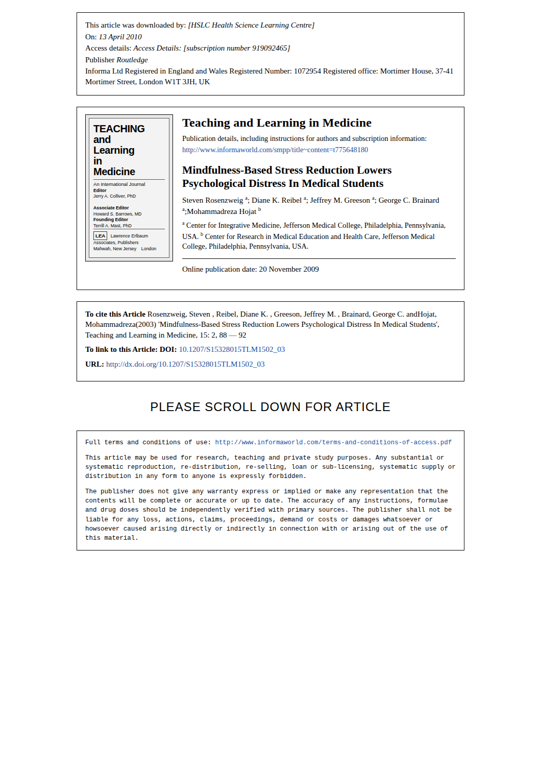This article was downloaded by: [HSLC Health Science Learning Centre]
On: 13 April 2010
Access details: Access Details: [subscription number 919092465]
Publisher Routledge
Informa Ltd Registered in England and Wales Registered Number: 1072954 Registered office: Mortimer House, 37-41 Mortimer Street, London W1T 3JH, UK
TEACHING
and
Learning
in
Medicine
An International Journal
Editor
Jerry A. Colliver, PhD
Associate Editor
Howard S. Barrows, MD
Founding Editor
Terrill A. Mast, PhD
LEA Lawrence Erlbaum Associates, Publishers
Mahwah, New Jersey London
Teaching and Learning in Medicine
Publication details, including instructions for authors and subscription information:
http://www.informaworld.com/smpp/title~content=t775648180
Mindfulness-Based Stress Reduction Lowers Psychological Distress In Medical Students
Steven Rosenzweig a; Diane K. Reibel a; Jeffrey M. Greeson a; George C. Brainard a;Mohammadreza Hojat b
a Center for Integrative Medicine, Jefferson Medical College, Philadelphia, Pennsylvania, USA. b Center for Research in Medical Education and Health Care, Jefferson Medical College, Philadelphia, Pennsylvania, USA.
Online publication date: 20 November 2009
To cite this Article Rosenzweig, Steven , Reibel, Diane K. , Greeson, Jeffrey M. , Brainard, George C. andHojat, Mohammadreza(2003) 'Mindfulness-Based Stress Reduction Lowers Psychological Distress In Medical Students', Teaching and Learning in Medicine, 15: 2, 88 — 92
To link to this Article: DOI: 10.1207/S15328015TLM1502_03
URL: http://dx.doi.org/10.1207/S15328015TLM1502_03
PLEASE SCROLL DOWN FOR ARTICLE
Full terms and conditions of use: http://www.informaworld.com/terms-and-conditions-of-access.pdf
This article may be used for research, teaching and private study purposes. Any substantial or systematic reproduction, re-distribution, re-selling, loan or sub-licensing, systematic supply or distribution in any form to anyone is expressly forbidden.
The publisher does not give any warranty express or implied or make any representation that the contents will be complete or accurate or up to date. The accuracy of any instructions, formulae and drug doses should be independently verified with primary sources. The publisher shall not be liable for any loss, actions, claims, proceedings, demand or costs or damages whatsoever or howsoever caused arising directly or indirectly in connection with or arising out of the use of this material.